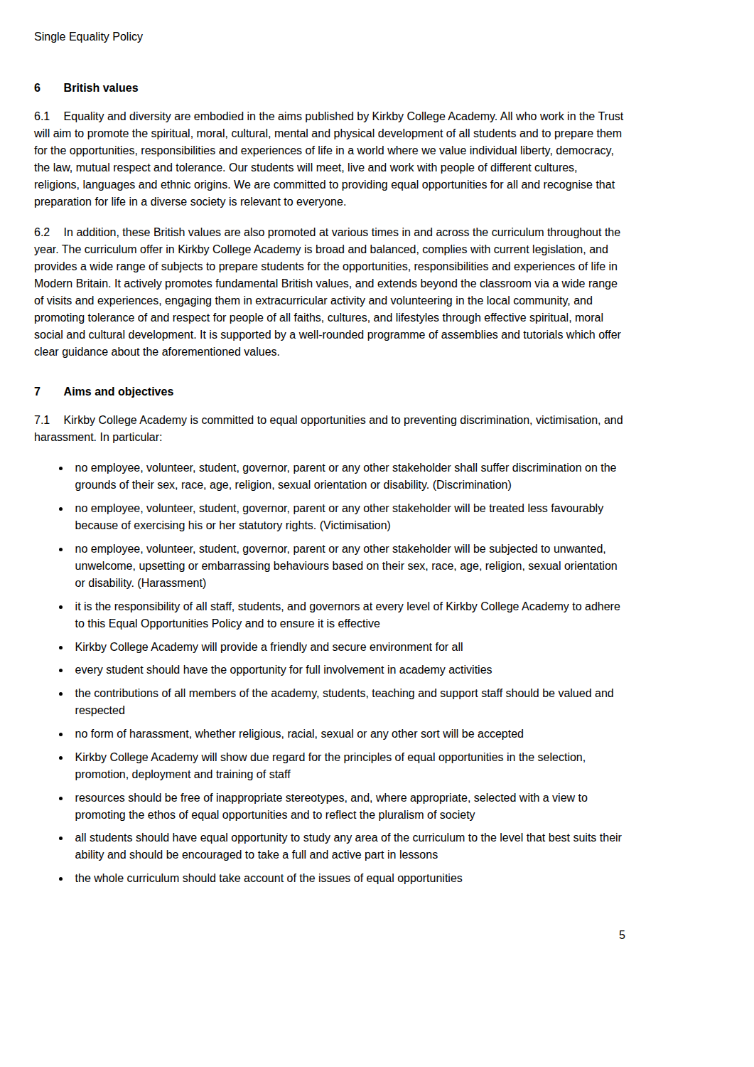Single Equality Policy
6 British values
6.1 Equality and diversity are embodied in the aims published by Kirkby College Academy. All who work in the Trust will aim to promote the spiritual, moral, cultural, mental and physical development of all students and to prepare them for the opportunities, responsibilities and experiences of life in a world where we value individual liberty, democracy, the law, mutual respect and tolerance. Our students will meet, live and work with people of different cultures, religions, languages and ethnic origins. We are committed to providing equal opportunities for all and recognise that preparation for life in a diverse society is relevant to everyone.
6.2 In addition, these British values are also promoted at various times in and across the curriculum throughout the year. The curriculum offer in Kirkby College Academy is broad and balanced, complies with current legislation, and provides a wide range of subjects to prepare students for the opportunities, responsibilities and experiences of life in Modern Britain. It actively promotes fundamental British values, and extends beyond the classroom via a wide range of visits and experiences, engaging them in extracurricular activity and volunteering in the local community, and promoting tolerance of and respect for people of all faiths, cultures, and lifestyles through effective spiritual, moral social and cultural development. It is supported by a well-rounded programme of assemblies and tutorials which offer clear guidance about the aforementioned values.
7 Aims and objectives
7.1 Kirkby College Academy is committed to equal opportunities and to preventing discrimination, victimisation, and harassment. In particular:
no employee, volunteer, student, governor, parent or any other stakeholder shall suffer discrimination on the grounds of their sex, race, age, religion, sexual orientation or disability. (Discrimination)
no employee, volunteer, student, governor, parent or any other stakeholder will be treated less favourably because of exercising his or her statutory rights. (Victimisation)
no employee, volunteer, student, governor, parent or any other stakeholder will be subjected to unwanted, unwelcome, upsetting or embarrassing behaviours based on their sex, race, age, religion, sexual orientation or disability. (Harassment)
it is the responsibility of all staff, students, and governors at every level of Kirkby College Academy to adhere to this Equal Opportunities Policy and to ensure it is effective
Kirkby College Academy will provide a friendly and secure environment for all
every student should have the opportunity for full involvement in academy activities
the contributions of all members of the academy, students, teaching and support staff should be valued and respected
no form of harassment, whether religious, racial, sexual or any other sort will be accepted
Kirkby College Academy will show due regard for the principles of equal opportunities in the selection, promotion, deployment and training of staff
resources should be free of inappropriate stereotypes, and, where appropriate, selected with a view to promoting the ethos of equal opportunities and to reflect the pluralism of society
all students should have equal opportunity to study any area of the curriculum to the level that best suits their ability and should be encouraged to take a full and active part in lessons
the whole curriculum should take account of the issues of equal opportunities
5